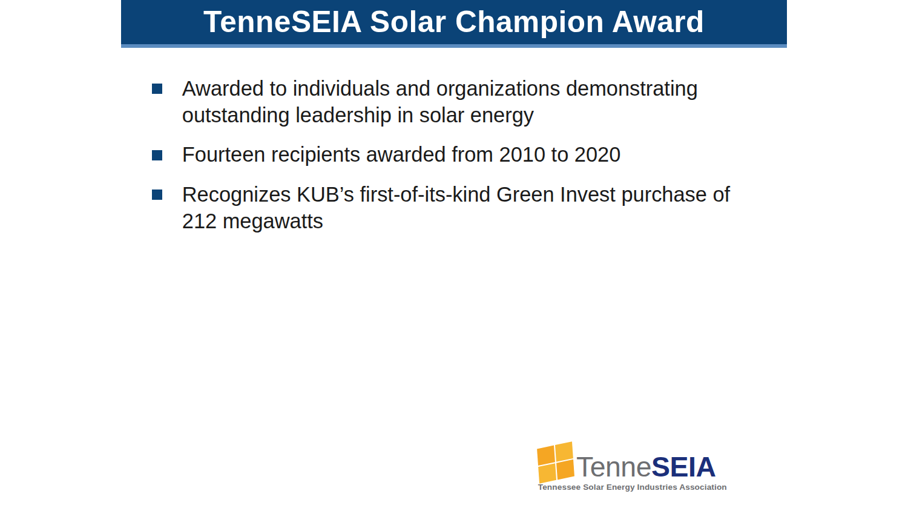TenneSEIA Solar Champion Award
Awarded to individuals and organizations demonstrating outstanding leadership in solar energy
Fourteen recipients awarded from 2010 to 2020
Recognizes KUB’s first-of-its-kind Green Invest purchase of 212 megawatts
Tenne SEIA
Tennessee Solar Energy Industries Association